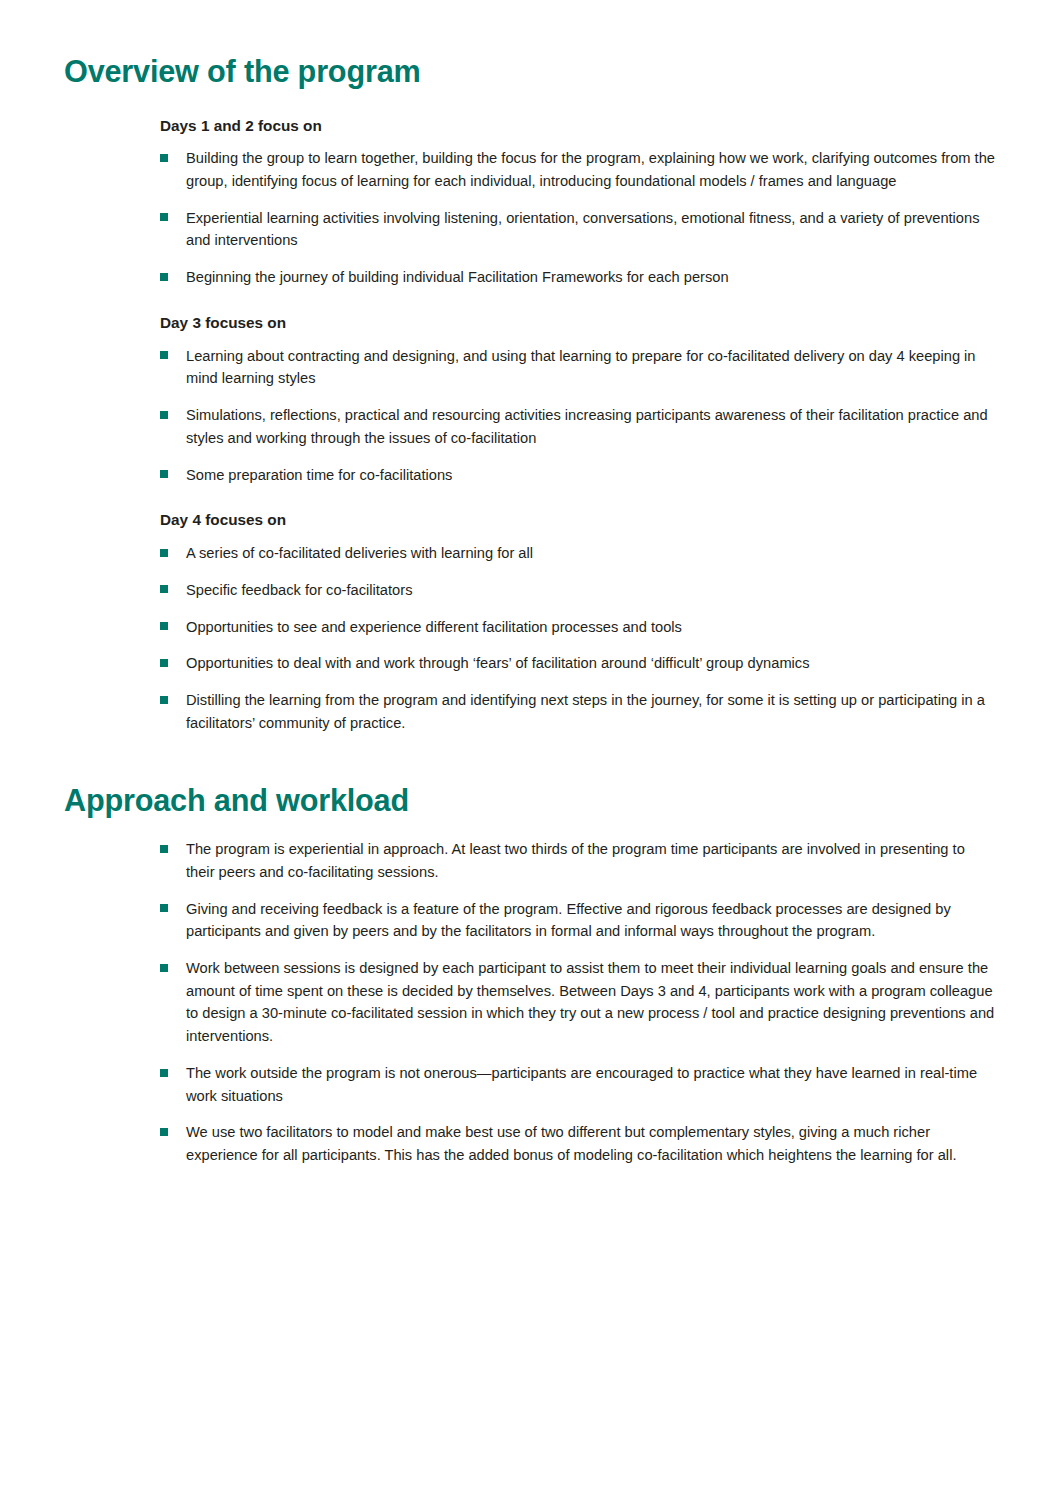Overview of the program
Days 1 and 2 focus on
Building the group to learn together, building the focus for the program, explaining how we work, clarifying outcomes from the group, identifying focus of learning for each individual, introducing foundational models / frames and language
Experiential learning activities involving listening, orientation, conversations, emotional fitness, and a variety of preventions and interventions
Beginning the journey of building individual Facilitation Frameworks for each person
Day 3 focuses on
Learning about contracting and designing, and using that learning to prepare for co-facilitated delivery on day 4 keeping in mind learning styles
Simulations, reflections, practical and resourcing activities increasing participants awareness of their facilitation practice and styles and working through the issues of co-facilitation
Some preparation time for co-facilitations
Day 4 focuses on
A series of co-facilitated deliveries with learning for all
Specific feedback for co-facilitators
Opportunities to see and experience different facilitation processes and tools
Opportunities to deal with and work through ‘fears’ of facilitation around ‘difficult’ group dynamics
Distilling the learning from the program and identifying next steps in the journey, for some it is setting up or participating in a facilitators’ community of practice.
Approach and workload
The program is experiential in approach. At least two thirds of the program time participants are involved in presenting to their peers and co-facilitating sessions.
Giving and receiving feedback is a feature of the program. Effective and rigorous feedback processes are designed by participants and given by peers and by the facilitators in formal and informal ways throughout the program.
Work between sessions is designed by each participant to assist them to meet their individual learning goals and ensure the amount of time spent on these is decided by themselves. Between Days 3 and 4, participants work with a program colleague to design a 30-minute co-facilitated session in which they try out a new process / tool and practice designing preventions and interventions.
The work outside the program is not onerous—participants are encouraged to practice what they have learned in real-time work situations
We use two facilitators to model and make best use of two different but complementary styles, giving a much richer experience for all participants. This has the added bonus of modeling co-facilitation which heightens the learning for all.